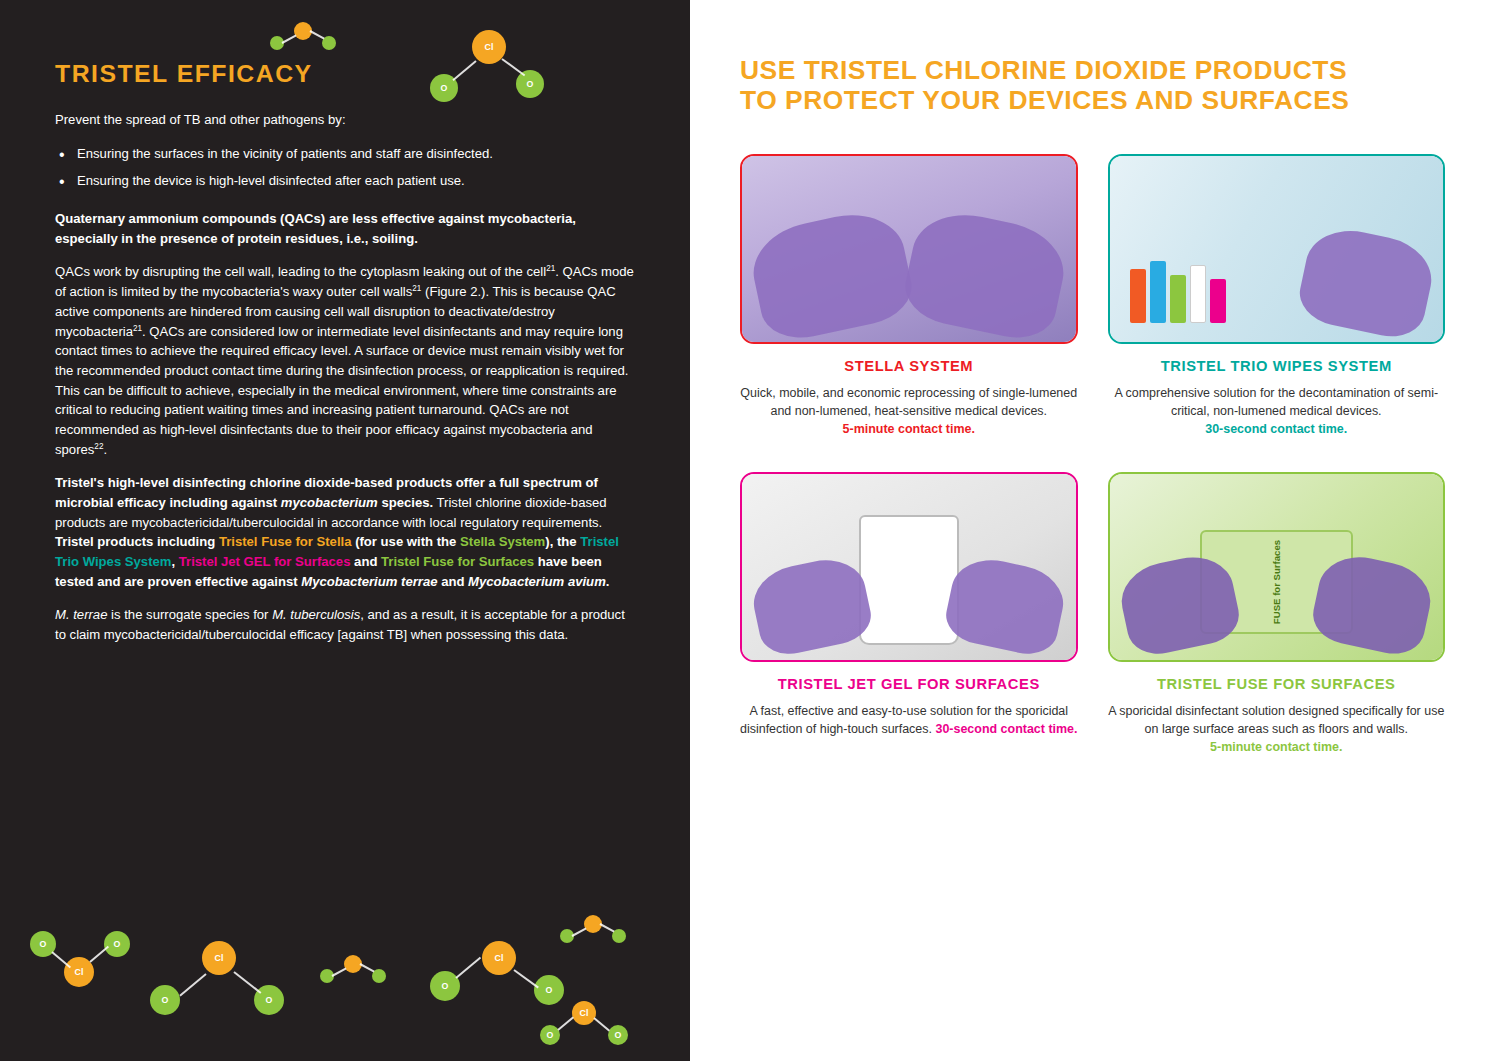Cl O O
Tristel Efficacy
Prevent the spread of TB and other pathogens by:
Ensuring the surfaces in the vicinity of patients and staff are disinfected.
Ensuring the device is high-level disinfected after each patient use.
Quaternary ammonium compounds (QACs) are less effective against mycobacteria, especially in the presence of protein residues, i.e., soiling.
QACs work by disrupting the cell wall, leading to the cytoplasm leaking out of the cell21. QACs mode of action is limited by the mycobacteria's waxy outer cell walls21 (Figure 2.). This is because QAC active components are hindered from causing cell wall disruption to deactivate/destroy mycobacteria21. QACs are considered low or intermediate level disinfectants and may require long contact times to achieve the required efficacy level. A surface or device must remain visibly wet for the recommended product contact time during the disinfection process, or reapplication is required. This can be difficult to achieve, especially in the medical environment, where time constraints are critical to reducing patient waiting times and increasing patient turnaround. QACs are not recommended as high-level disinfectants due to their poor efficacy against mycobacteria and spores22.
Tristel's high-level disinfecting chlorine dioxide-based products offer a full spectrum of microbial efficacy including against mycobacterium species. Tristel chlorine dioxide-based products are mycobactericidal/tuberculocidal in accordance with local regulatory requirements. Tristel products including Tristel Fuse for Stella (for use with the Stella System), the Tristel Trio Wipes System, Tristel Jet GEL for Surfaces and Tristel Fuse for Surfaces have been tested and are proven effective against Mycobacterium terrae and Mycobacterium avium.
M. terrae is the surrogate species for M. tuberculosis, and as a result, it is acceptable for a product to claim mycobactericidal/tuberculocidal efficacy [against TB] when possessing this data.
O Cl O
Cl O O
O Cl O
O Cl O
Use Tristel Chlorine Dioxide Products
to Protect Your Devices and Surfaces
Stella System
Quick, mobile, and economic reprocessing of single-lumened and non-lumened, heat-sensitive medical devices.
5-minute contact time.
Tristel Trio Wipes System
A comprehensive solution for the decontamination of semi-critical, non-lumened medical devices.
30-second contact time.
Tristel Jet GEL for Surfaces
A fast, effective and easy-to-use solution for the sporicidal disinfection of high-touch surfaces. 30-second contact time.
FUSE for Surfaces
Tristel Fuse for Surfaces
A sporicidal disinfectant solution designed specifically for use on large surface areas such as floors and walls.
5-minute contact time.